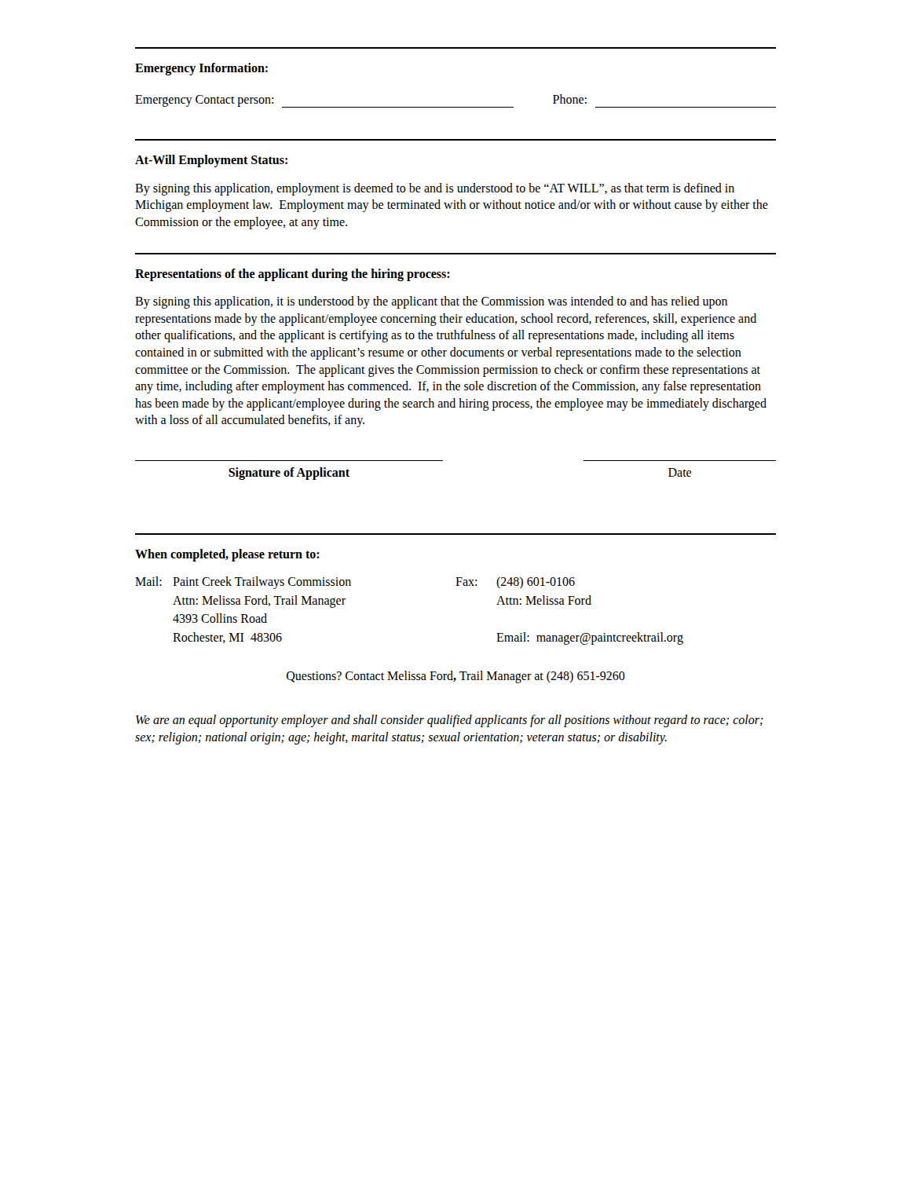Emergency Information:
Emergency Contact person: Phone:
At-Will Employment Status:
By signing this application, employment is deemed to be and is understood to be “AT WILL”, as that term is defined in Michigan employment law. Employment may be terminated with or without notice and/or with or without cause by either the Commission or the employee, at any time.
Representations of the applicant during the hiring process:
By signing this application, it is understood by the applicant that the Commission was intended to and has relied upon representations made by the applicant/employee concerning their education, school record, references, skill, experience and other qualifications, and the applicant is certifying as to the truthfulness of all representations made, including all items contained in or submitted with the applicant’s resume or other documents or verbal representations made to the selection committee or the Commission. The applicant gives the Commission permission to check or confirm these representations at any time, including after employment has commenced. If, in the sole discretion of the Commission, any false representation has been made by the applicant/employee during the search and hiring process, the employee may be immediately discharged with a loss of all accumulated benefits, if any.
Signature of Applicant
Date
When completed, please return to:
| Mail: | Paint Creek Trailways Commission | Fax: | (248) 601-0106 |
| | Attn: Melissa Ford, Trail Manager | | Attn: Melissa Ford |
| | 4393 Collins Road | | |
| | Rochester, MI 48306 | | Email: manager@paintcreektrail.org |
Questions? Contact Melissa Ford, Trail Manager at (248) 651-9260
We are an equal opportunity employer and shall consider qualified applicants for all positions without regard to race; color; sex; religion; national origin; age; height, marital status; sexual orientation; veteran status; or disability.